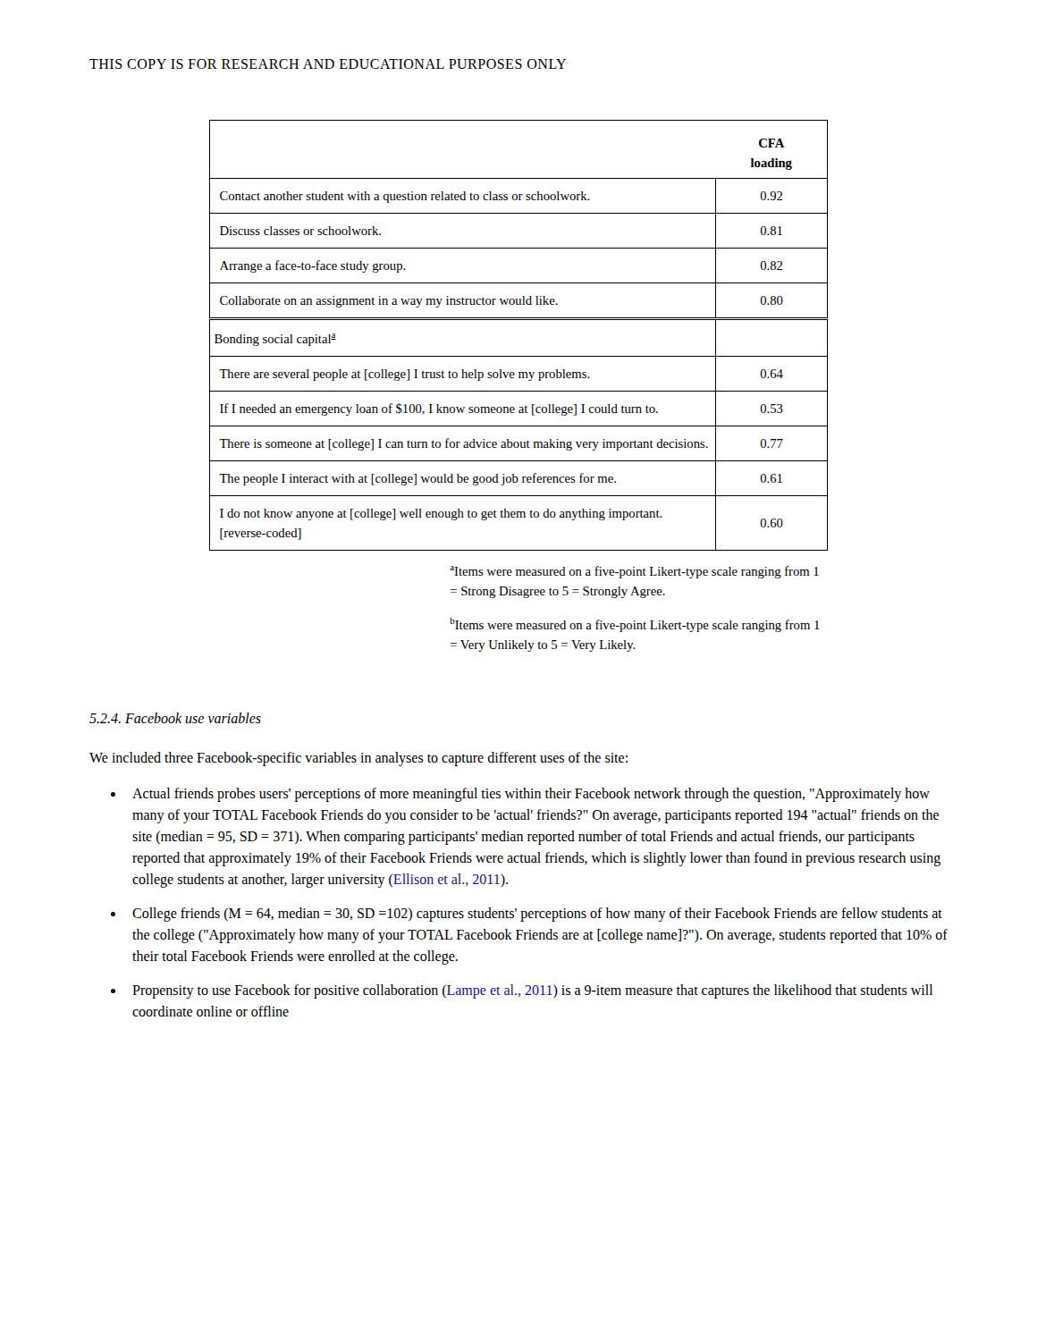THIS COPY IS FOR RESEARCH AND EDUCATIONAL PURPOSES ONLY
| | CFA loading |
| Contact another student with a question related to class or schoolwork. | 0.92 |
| Discuss classes or schoolwork. | 0.81 |
| Arrange a face-to-face study group. | 0.82 |
| Collaborate on an assignment in a way my instructor would like. | 0.80 |
| Bonding social capital a | |
| There are several people at [college] I trust to help solve my problems. | 0.64 |
| If I needed an emergency loan of $100, I know someone at [college] I could turn to. | 0.53 |
| There is someone at [college] I can turn to for advice about making very important decisions. | 0.77 |
| The people I interact with at [college] would be good job references for me. | 0.61 |
| I do not know anyone at [college] well enough to get them to do anything important. [reverse-coded] | 0.60 |
aItems were measured on a five-point Likert-type scale ranging from 1 = Strong Disagree to 5 = Strongly Agree.
bItems were measured on a five-point Likert-type scale ranging from 1 = Very Unlikely to 5 = Very Likely.
5.2.4. Facebook use variables
We included three Facebook-specific variables in analyses to capture different uses of the site:
Actual friends probes users' perceptions of more meaningful ties within their Facebook network through the question, "Approximately how many of your TOTAL Facebook Friends do you consider to be 'actual' friends?" On average, participants reported 194 "actual" friends on the site (median = 95, SD = 371). When comparing participants' median reported number of total Friends and actual friends, our participants reported that approximately 19% of their Facebook Friends were actual friends, which is slightly lower than found in previous research using college students at another, larger university (Ellison et al., 2011).
College friends (M = 64, median = 30, SD =102) captures students' perceptions of how many of their Facebook Friends are fellow students at the college ("Approximately how many of your TOTAL Facebook Friends are at [college name]?"). On average, students reported that 10% of their total Facebook Friends were enrolled at the college.
Propensity to use Facebook for positive collaboration (Lampe et al., 2011) is a 9-item measure that captures the likelihood that students will coordinate online or offline